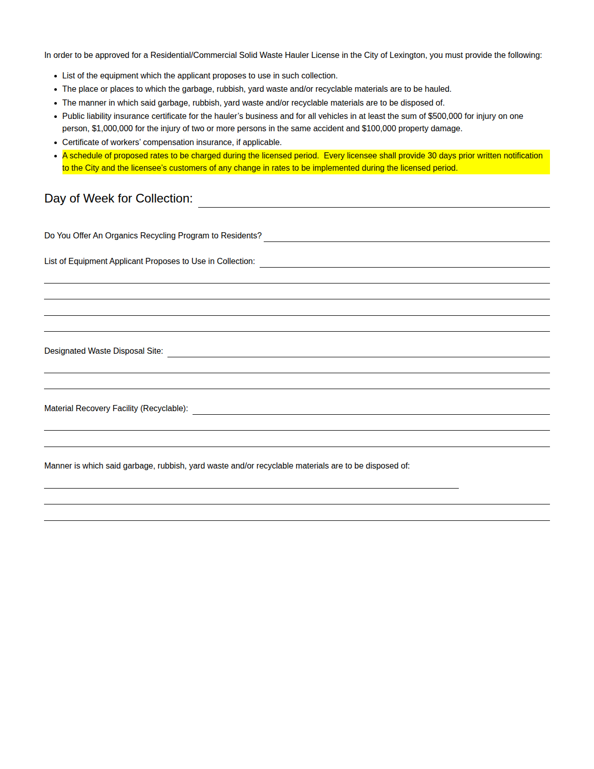In order to be approved for a Residential/Commercial Solid Waste Hauler License in the City of Lexington, you must provide the following:
List of the equipment which the applicant proposes to use in such collection.
The place or places to which the garbage, rubbish, yard waste and/or recyclable materials are to be hauled.
The manner in which said garbage, rubbish, yard waste and/or recyclable materials are to be disposed of.
Public liability insurance certificate for the hauler’s business and for all vehicles in at least the sum of $500,000 for injury on one person, $1,000,000 for the injury of two or more persons in the same accident and $100,000 property damage.
Certificate of workers’ compensation insurance, if applicable.
A schedule of proposed rates to be charged during the licensed period. Every licensee shall provide 30 days prior written notification to the City and the licensee’s customers of any change in rates to be implemented during the licensed period.
Day of Week for Collection:
Do You Offer An Organics Recycling Program to Residents?
List of Equipment Applicant Proposes to Use in Collection:
Designated Waste Disposal Site:
Material Recovery Facility (Recyclable):
Manner is which said garbage, rubbish, yard waste and/or recyclable materials are to be disposed of: